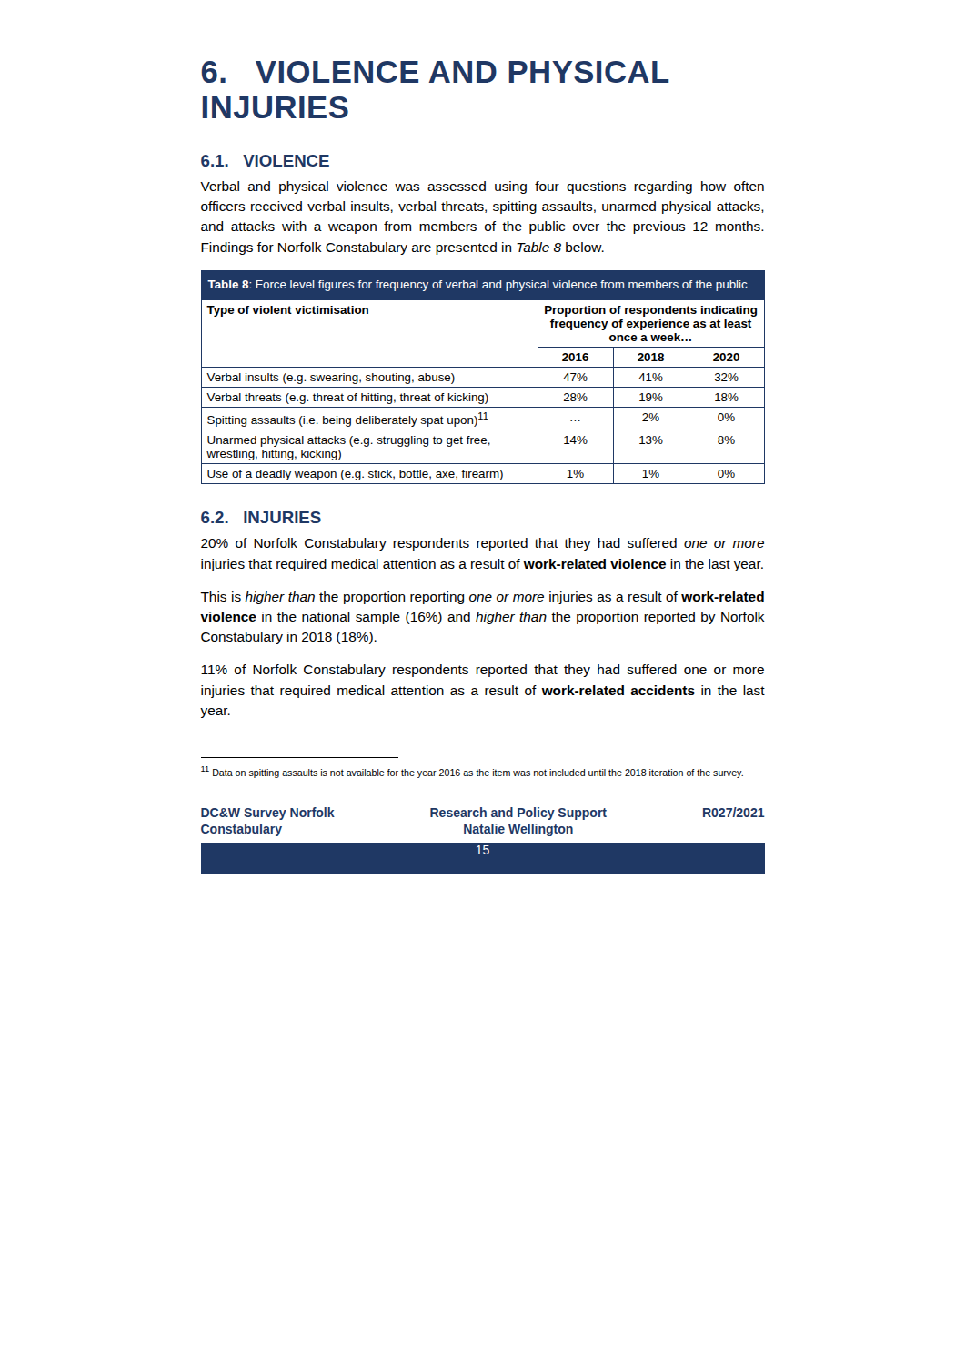6. VIOLENCE AND PHYSICAL INJURIES
6.1. VIOLENCE
Verbal and physical violence was assessed using four questions regarding how often officers received verbal insults, verbal threats, spitting assaults, unarmed physical attacks, and attacks with a weapon from members of the public over the previous 12 months. Findings for Norfolk Constabulary are presented in Table 8 below.
Table 8 : Force level figures for frequency of verbal and physical violence from members of the public
| Type of violent victimisation | Proportion of respondents indicating frequency of experience as at least once a week… |
| --- | --- |
| 2016 | 2018 | 2020 |
| Verbal insults (e.g. swearing, shouting, abuse) | 47% | 41% | 32% |
| Verbal threats (e.g. threat of hitting, threat of kicking) | 28% | 19% | 18% |
| Spitting assaults (i.e. being deliberately spat upon) 11 | … | 2% | 0% |
| Unarmed physical attacks (e.g. struggling to get free, wrestling, hitting, kicking) | 14% | 13% | 8% |
| Use of a deadly weapon (e.g. stick, bottle, axe, firearm) | 1% | 1% | 0% |
6.2. INJURIES
20% of Norfolk Constabulary respondents reported that they had suffered one or more injuries that required medical attention as a result of work-related violence in the last year.
This is higher than the proportion reporting one or more injuries as a result of work-related violence in the national sample (16%) and higher than the proportion reported by Norfolk Constabulary in 2018 (18%).
11% of Norfolk Constabulary respondents reported that they had suffered one or more injuries that required medical attention as a result of work-related accidents in the last year.
11 Data on spitting assaults is not available for the year 2016 as the item was not included until the 2018 iteration of the survey.
DC&W Survey Norfolk
Constabulary
Research and Policy Support
Natalie Wellington
R027/2021
15